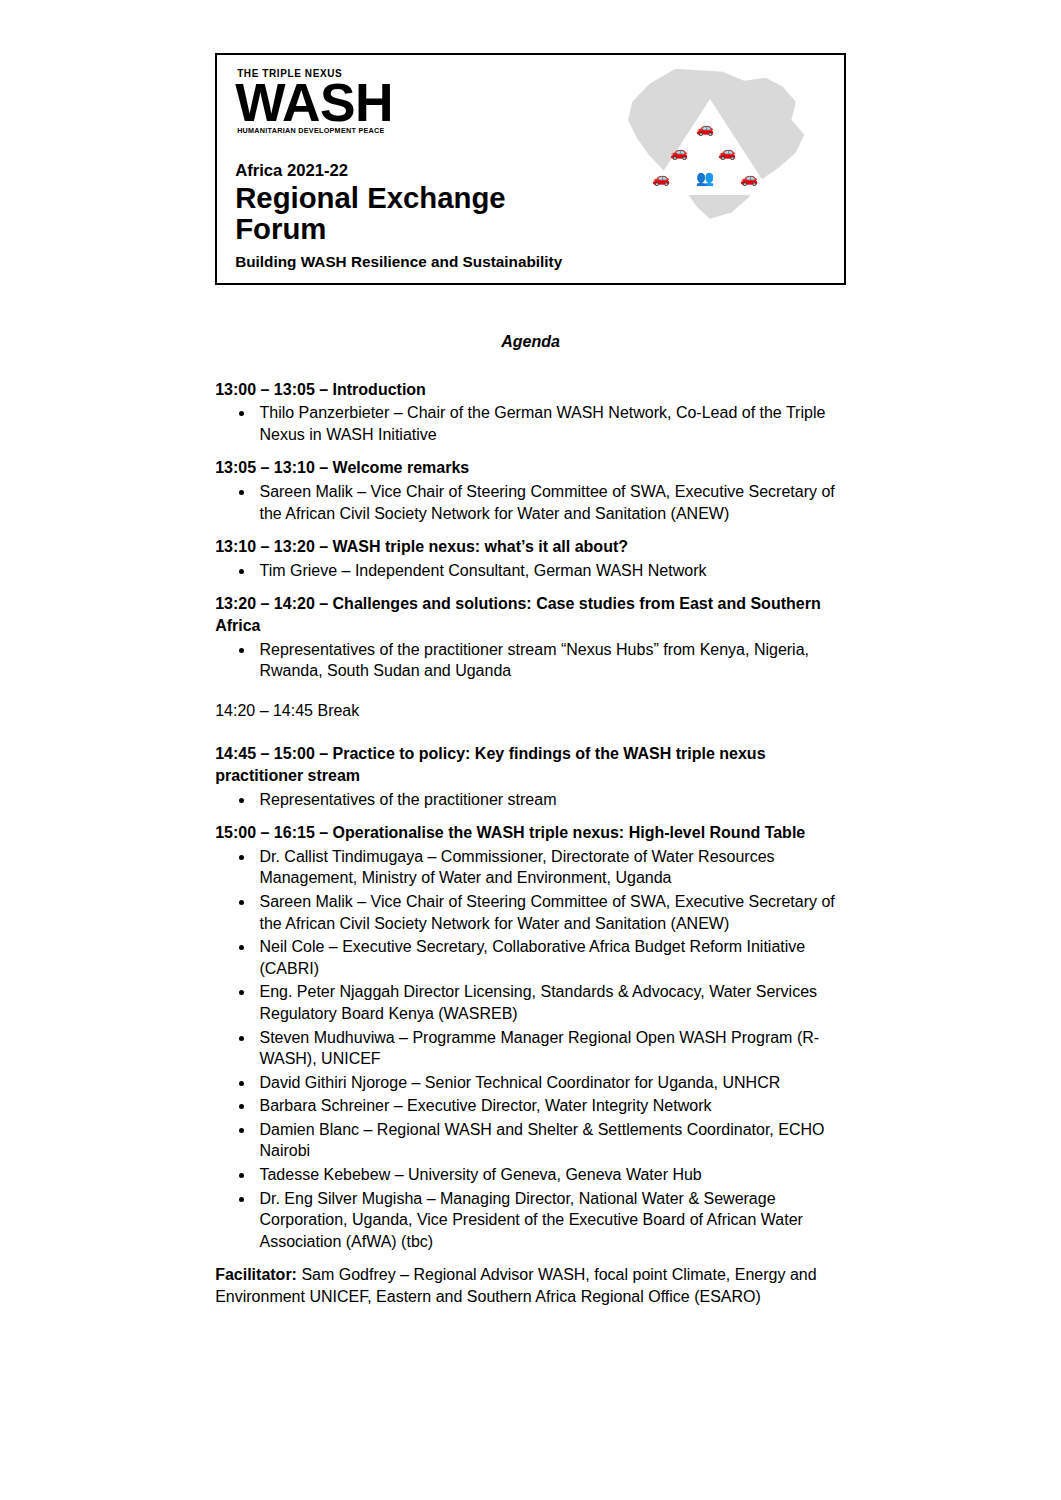THE TRIPLE NEXUS
WASH
HUMANITARIAN DEVELOPMENT PEACE
Africa 2021-22
Regional Exchange Forum
Building WASH Resilience and Sustainability
🚗 🚗 🚗 🚗 👥 🚗
Agenda
13:00 – 13:05 – Introduction
Thilo Panzerbieter – Chair of the German WASH Network, Co-Lead of the Triple Nexus in WASH Initiative
13:05 – 13:10 – Welcome remarks
Sareen Malik – Vice Chair of Steering Committee of SWA, Executive Secretary of the African Civil Society Network for Water and Sanitation (ANEW)
13:10 – 13:20 – WASH triple nexus: what’s it all about?
Tim Grieve – Independent Consultant, German WASH Network
13:20 – 14:20 – Challenges and solutions: Case studies from East and Southern Africa
Representatives of the practitioner stream “Nexus Hubs” from Kenya, Nigeria, Rwanda, South Sudan and Uganda
14:20 – 14:45 Break
14:45 – 15:00 – Practice to policy: Key findings of the WASH triple nexus practitioner stream
Representatives of the practitioner stream
15:00 – 16:15 – Operationalise the WASH triple nexus: High-level Round Table
Dr. Callist Tindimugaya – Commissioner, Directorate of Water Resources Management, Ministry of Water and Environment, Uganda
Sareen Malik – Vice Chair of Steering Committee of SWA, Executive Secretary of the African Civil Society Network for Water and Sanitation (ANEW)
Neil Cole – Executive Secretary, Collaborative Africa Budget Reform Initiative (CABRI)
Eng. Peter Njaggah Director Licensing, Standards & Advocacy, Water Services Regulatory Board Kenya (WASREB)
Steven Mudhuviwa – Programme Manager Regional Open WASH Program (R-WASH), UNICEF
David Githiri Njoroge – Senior Technical Coordinator for Uganda, UNHCR
Barbara Schreiner – Executive Director, Water Integrity Network
Damien Blanc – Regional WASH and Shelter & Settlements Coordinator, ECHO Nairobi
Tadesse Kebebew – University of Geneva, Geneva Water Hub
Dr. Eng Silver Mugisha – Managing Director, National Water & Sewerage Corporation, Uganda, Vice President of the Executive Board of African Water Association (AfWA) (tbc)
Facilitator: Sam Godfrey – Regional Advisor WASH, focal point Climate, Energy and Environment UNICEF, Eastern and Southern Africa Regional Office (ESARO)